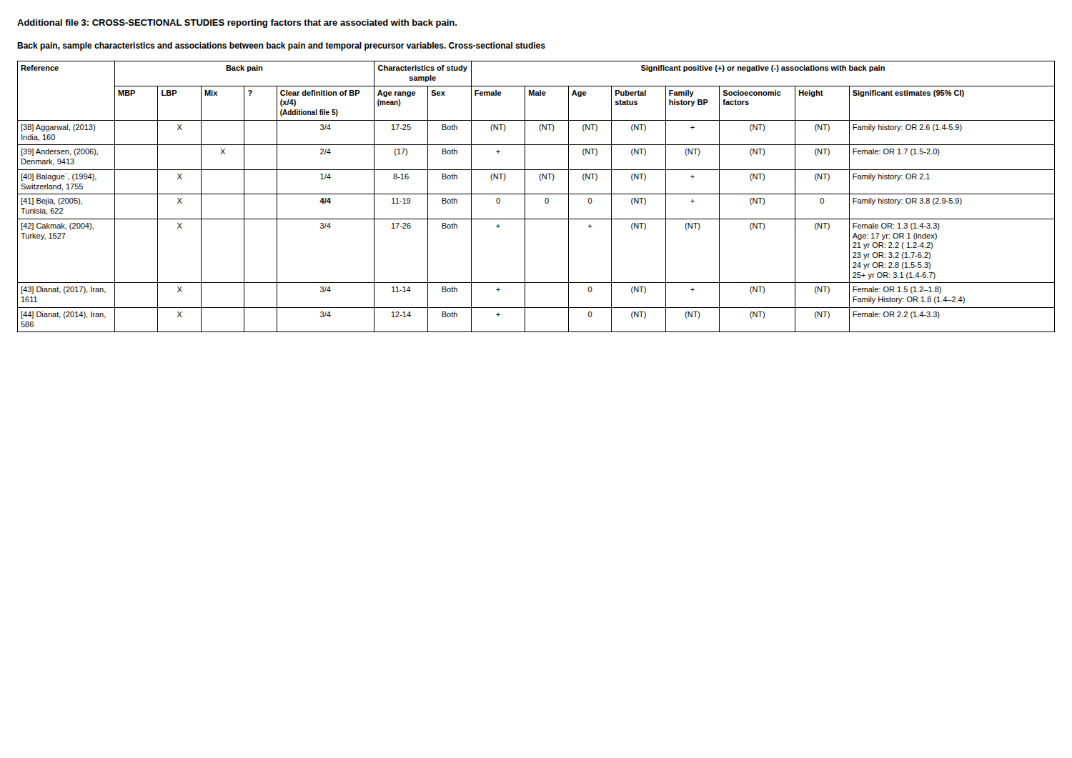Additional file 3: CROSS-SECTIONAL STUDIES reporting factors that are associated with back pain.
Back pain, sample characteristics and associations between back pain and temporal precursor variables. Cross-sectional studies
| Reference | Back pain | Characteristics of study sample | Significant positive (+) or negative (-) associations with back pain |
| --- | --- | --- | --- |
| MBP | LBP | Mix | ? | Clear definition of BP (x/4) (Additional file 5) | Age range (mean) | Sex | Female | Male | Age | Pubertal status | Family history BP | Socioeconomic factors | Height | Significant estimates (95% CI) |
| [38] Aggarwal, (2013) India, 160 | | X | | | 3/4 | 17-25 | Both | (NT) | (NT) | (NT) | (NT) | + | (NT) | (NT) | Family history: OR 2.6 (1.4-5.9) |
| [39] Andersen, (2006), Denmark, 9413 | | | X | | 2/4 | (17) | Both | + | | (NT) | (NT) | (NT) | (NT) | (NT) | Female: OR 1.7 (1.5-2.0) |
| [40] Balague´, (1994), Switzerland, 1755 | | X | | | 1/4 | 8-16 | Both | (NT) | (NT) | (NT) | (NT) | + | (NT) | (NT) | Family history: OR 2.1 |
| [41] Bejia, (2005), Tunisia, 622 | | X | | | 4/4 | 11-19 | Both | 0 | 0 | 0 | (NT) | + | (NT) | 0 | Family history: OR 3.8 (2.9-5.9) |
| [42] Cakmak, (2004), Turkey, 1527 | | X | | | 3/4 | 17-26 | Both | + | | + | (NT) | (NT) | (NT) | (NT) | Female OR: 1.3 (1.4-3.3) Age: 17 yr: OR 1 (index) 21 yr OR: 2.2 ( 1.2-4.2) 23 yr OR: 3.2 (1.7-6.2) 24 yr OR: 2.8 (1.5-5.3) 25+ yr OR: 3.1 (1.4-6.7) |
| [43] Dianat, (2017), Iran, 1611 | | X | | | 3/4 | 11-14 | Both | + | | 0 | (NT) | + | (NT) | (NT) | Female: OR 1.5 (1.2–1.8) Family History: OR 1.8 (1.4–2.4) |
| [44] Dianat, (2014), Iran, 586 | | X | | | 3/4 | 12-14 | Both | + | | 0 | (NT) | (NT) | (NT) | (NT) | Female: OR 2.2 (1.4-3.3) |